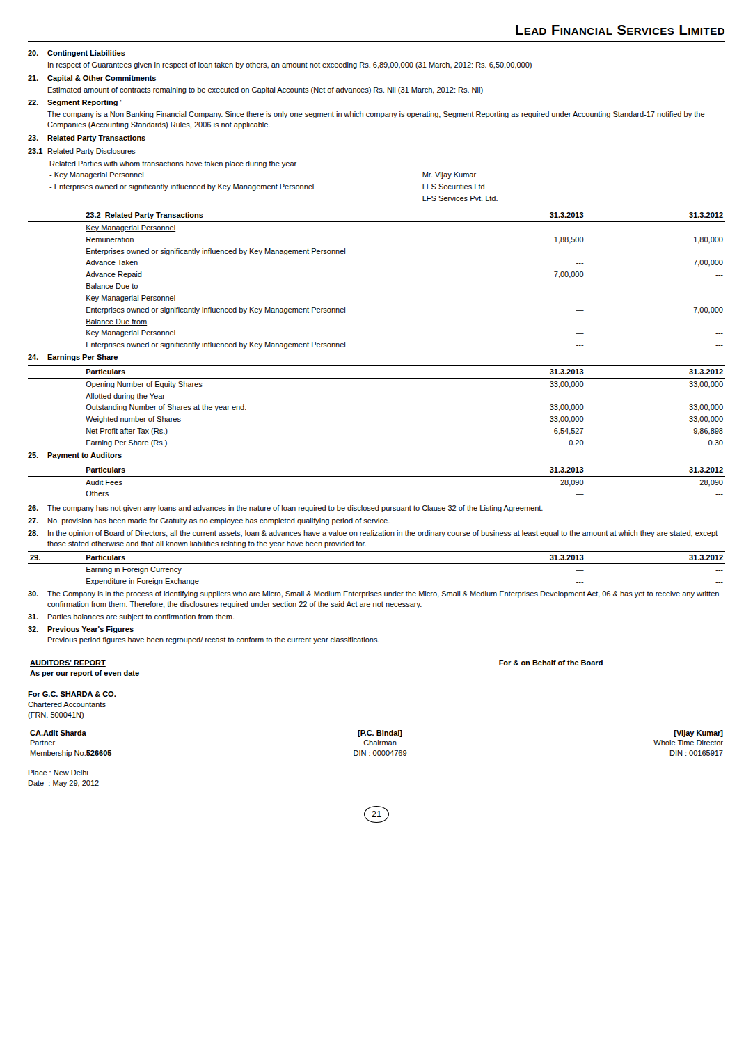LEAD FINANCIAL SERVICES LIMITED
20.
Contingent Liabilities
In respect of Guarantees given in respect of loan taken by others, an amount not exceeding Rs. 6,89,00,000 (31 March, 2012: Rs. 6,50,00,000)
21.
Capital & Other Commitments
Estimated amount of contracts remaining to be executed on Capital Accounts (Net of advances) Rs. Nil (31 March, 2012: Rs. Nil)
22.
Segment Reporting '
The company is a Non Banking Financial Company. Since there is only one segment in which company is operating, Segment Reporting as required under Accounting Standard-17 notified by the Companies (Accounting Standards) Rules, 2006 is not applicable.
23.
Related Party Transactions
23.1
Related Party Disclosures
| Related Parties with whom transactions have taken place during the year | |
| - Key Managerial Personnel | Mr. Vijay Kumar |
| - Enterprises owned or significantly influenced by Key Management Personnel | LFS Securities Ltd |
| | LFS Services Pvt. Ltd. |
| | 23.2 Related Party Transactions | 31.3.2013 | 31.3.2012 |
| | Key Managerial Personnel | | |
| | Remuneration | 1,88,500 | 1,80,000 |
| | Enterprises owned or significantly influenced by Key Management Personnel | | |
| | Advance Taken | --- | 7,00,000 |
| | Advance Repaid | 7,00,000 | --- |
| | Balance Due to | | |
| | Key Managerial Personnel | --- | --- |
| | Enterprises owned or significantly influenced by Key Management Personnel | — | 7,00,000 |
| | Balance Due from | | |
| | Key Managerial Personnel | — | --- |
| | Enterprises owned or significantly influenced by Key Management Personnel | --- | --- |
24.
Earnings Per Share
| | Particulars | 31.3.2013 | 31.3.2012 |
| | Opening Number of Equity Shares | 33,00,000 | 33,00,000 |
| | Allotted during the Year | — | --- |
| | Outstanding Number of Shares at the year end. | 33,00,000 | 33,00,000 |
| | Weighted number of Shares | 33,00,000 | 33,00,000 |
| | Net Profit after Tax (Rs.) | 6,54,527 | 9,86,898 |
| | Earning Per Share (Rs.) | 0.20 | 0.30 |
25.
Payment to Auditors
| | Particulars | 31.3.2013 | 31.3.2012 |
| | Audit Fees | 28,090 | 28,090 |
| | Others | — | --- |
26.
The company has not given any loans and advances in the nature of loan required to be disclosed pursuant to Clause 32 of the Listing Agreement.
27.
No. provision has been made for Gratuity as no employee has completed qualifying period of service.
28.
In the opinion of Board of Directors, all the current assets, loan & advances have a value on realization in the ordinary course of business at least equal to the amount at which they are stated, except those stated otherwise and that all known liabilities relating to the year have been provided for.
| 29. | Particulars | 31.3.2013 | 31.3.2012 |
| | Earning in Foreign Currency | — | --- |
| | Expenditure in Foreign Exchange | --- | --- |
30.
The Company is in the process of identifying suppliers who are Micro, Small & Medium Enterprises under the Micro, Small & Medium Enterprises Development Act, 06 & has yet to receive any written confirmation from them. Therefore, the disclosures required under section 22 of the said Act are not necessary.
31.
Parties balances are subject to confirmation from them.
32.
Previous Year's Figures
Previous period figures have been regrouped/ recast to conform to the current year classifications.
| AUDITORS' REPORT As per our report of even date | For & on Behalf of the Board |
For G.C. SHARDA & CO.
Chartered Accountants
(FRN. 500041N)
| CA.Adit Sharda Partner Membership No. 526605 | [P.C. Bindal] Chairman DIN : 00004769 | [Vijay Kumar] Whole Time Director DIN : 00165917 |
Place : New Delhi
Date : May 29, 2012
21